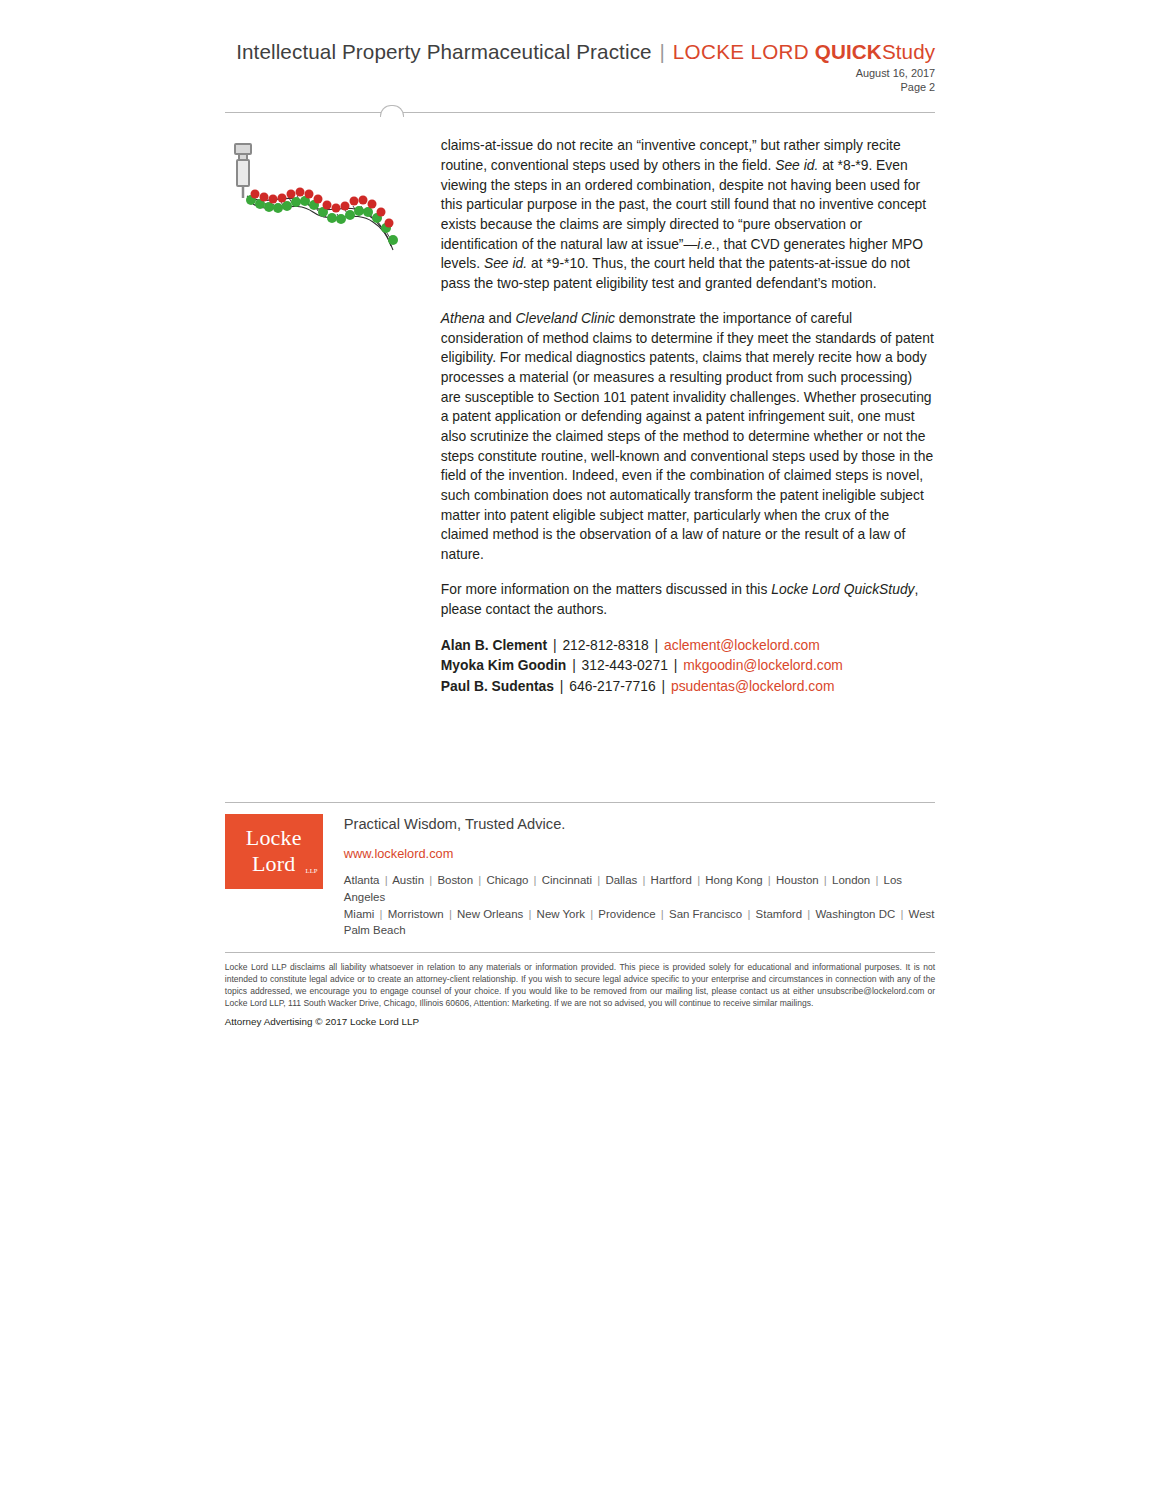Intellectual Property Pharmaceutical Practice | LOCKE LORD QUICK Study
August 16, 2017
Page 2
claims-at-issue do not recite an “inventive concept,” but rather simply recite routine, conventional steps used by others in the field. See id. at *8-*9. Even viewing the steps in an ordered combination, despite not having been used for this particular purpose in the past, the court still found that no inventive concept exists because the claims are simply directed to “pure observation or identification of the natural law at issue”—i.e., that CVD generates higher MPO levels. See id. at *9-*10. Thus, the court held that the patents-at-issue do not pass the two-step patent eligibility test and granted defendant’s motion.
Athena and Cleveland Clinic demonstrate the importance of careful consideration of method claims to determine if they meet the standards of patent eligibility. For medical diagnostics patents, claims that merely recite how a body processes a material (or measures a resulting product from such processing) are susceptible to Section 101 patent invalidity challenges. Whether prosecuting a patent application or defending against a patent infringement suit, one must also scrutinize the claimed steps of the method to determine whether or not the steps constitute routine, well-known and conventional steps used by those in the field of the invention. Indeed, even if the combination of claimed steps is novel, such combination does not automatically transform the patent ineligible subject matter into patent eligible subject matter, particularly when the crux of the claimed method is the observation of a law of nature or the result of a law of nature.
For more information on the matters discussed in this Locke Lord QuickStudy, please contact the authors.
Alan B. Clement | 212-812-8318 | aclement@lockelord.com
Myoka Kim Goodin | 312-443-0271 | mkgoodin@lockelord.com
Paul B. Sudentas | 646-217-7716 | psudentas@lockelord.com
Locke
Lord
LLP
Practical Wisdom, Trusted Advice.
www.lockelord.com
Atlanta | Austin | Boston | Chicago | Cincinnati | Dallas | Hartford | Hong Kong | Houston | London | Los Angeles
Miami | Morristown | New Orleans | New York | Providence | San Francisco | Stamford | Washington DC | West Palm Beach
Locke Lord LLP disclaims all liability whatsoever in relation to any materials or information provided. This piece is provided solely for educational and informational purposes. It is not intended to constitute legal advice or to create an attorney-client relationship. If you wish to secure legal advice specific to your enterprise and circumstances in connection with any of the topics addressed, we encourage you to engage counsel of your choice. If you would like to be removed from our mailing list, please contact us at either unsubscribe@lockelord.com or Locke Lord LLP, 111 South Wacker Drive, Chicago, Illinois 60606, Attention: Marketing. If we are not so advised, you will continue to receive similar mailings.
Attorney Advertising © 2017 Locke Lord LLP